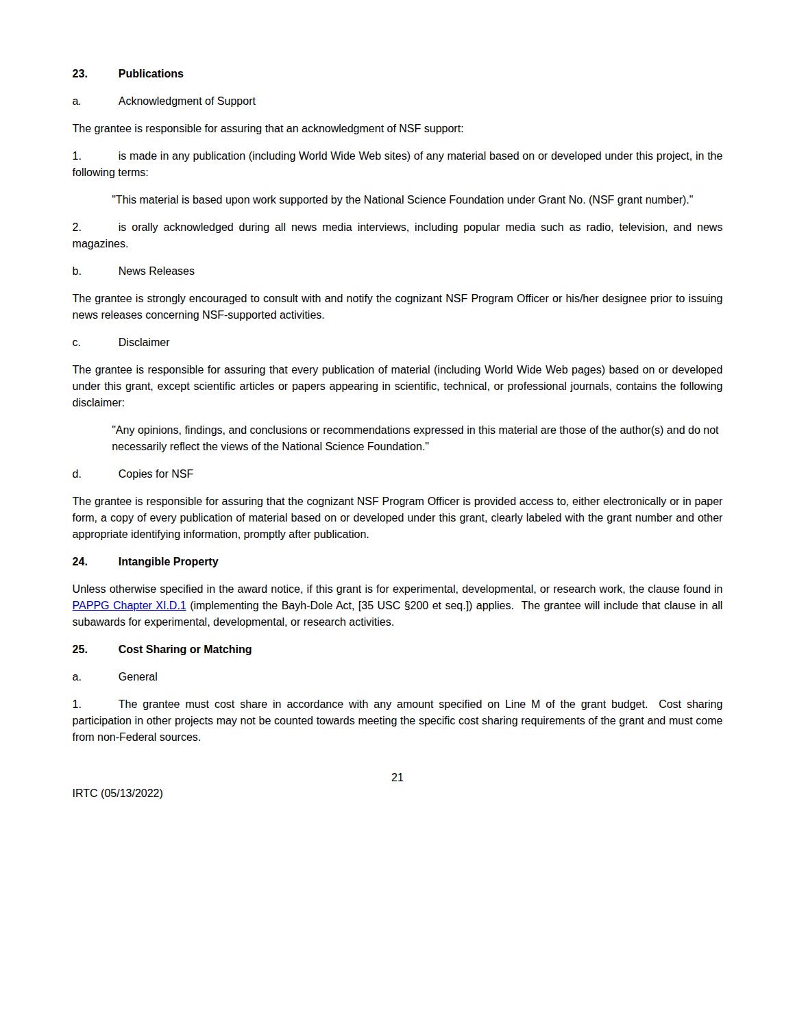23. Publications
a. Acknowledgment of Support
The grantee is responsible for assuring that an acknowledgment of NSF support:
1. is made in any publication (including World Wide Web sites) of any material based on or developed under this project, in the following terms:
"This material is based upon work supported by the National Science Foundation under Grant No. (NSF grant number)."
2. is orally acknowledged during all news media interviews, including popular media such as radio, television, and news magazines.
b. News Releases
The grantee is strongly encouraged to consult with and notify the cognizant NSF Program Officer or his/her designee prior to issuing news releases concerning NSF-supported activities.
c. Disclaimer
The grantee is responsible for assuring that every publication of material (including World Wide Web pages) based on or developed under this grant, except scientific articles or papers appearing in scientific, technical, or professional journals, contains the following disclaimer:
"Any opinions, findings, and conclusions or recommendations expressed in this material are those of the author(s) and do not necessarily reflect the views of the National Science Foundation."
d. Copies for NSF
The grantee is responsible for assuring that the cognizant NSF Program Officer is provided access to, either electronically or in paper form, a copy of every publication of material based on or developed under this grant, clearly labeled with the grant number and other appropriate identifying information, promptly after publication.
24. Intangible Property
Unless otherwise specified in the award notice, if this grant is for experimental, developmental, or research work, the clause found in PAPPG Chapter XI.D.1 (implementing the Bayh-Dole Act, [35 USC §200 et seq.]) applies. The grantee will include that clause in all subawards for experimental, developmental, or research activities.
25. Cost Sharing or Matching
a. General
1. The grantee must cost share in accordance with any amount specified on Line M of the grant budget. Cost sharing participation in other projects may not be counted towards meeting the specific cost sharing requirements of the grant and must come from non-Federal sources.
21
IRTC (05/13/2022)